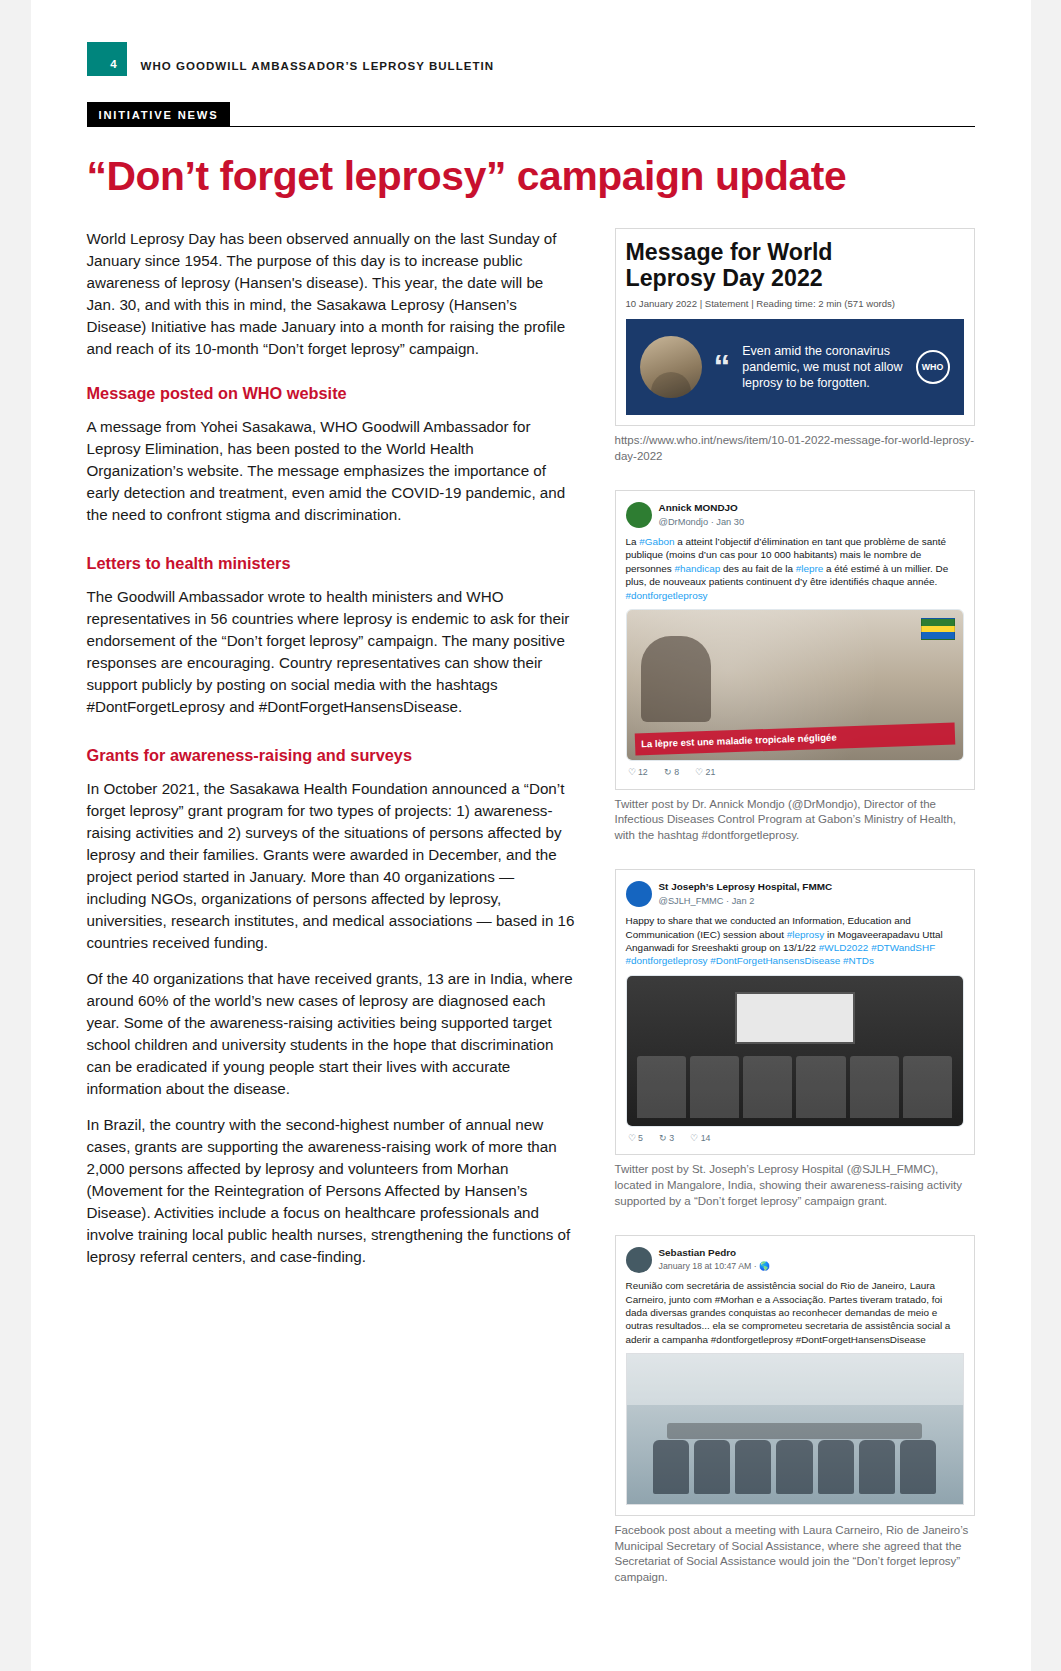4
WHO Goodwill Ambassador’s Leprosy Bulletin
Initiative News
“Don’t forget leprosy” campaign update
World Leprosy Day has been observed annually on the last Sunday of January since 1954. The purpose of this day is to increase public awareness of leprosy (Hansen's disease). This year, the date will be Jan. 30, and with this in mind, the Sasakawa Leprosy (Hansen’s Disease) Initiative has made January into a month for raising the profile and reach of its 10-month “Don’t forget leprosy” campaign.
Message posted on WHO website
A message from Yohei Sasakawa, WHO Goodwill Ambassador for Leprosy Elimination, has been posted to the World Health Organization’s website. The message emphasizes the importance of early detection and treatment, even amid the COVID-19 pandemic, and the need to confront stigma and discrimination.
Letters to health ministers
The Goodwill Ambassador wrote to health ministers and WHO representatives in 56 countries where leprosy is endemic to ask for their endorsement of the “Don’t forget leprosy” campaign. The many positive responses are encouraging. Country representatives can show their support publicly by posting on social media with the hashtags #DontForgetLeprosy and #DontForgetHansensDisease.
Grants for awareness-raising and surveys
In October 2021, the Sasakawa Health Foundation announced a “Don’t forget leprosy” grant program for two types of projects: 1) awareness-raising activities and 2) surveys of the situations of persons affected by leprosy and their families. Grants were awarded in December, and the project period started in January. More than 40 organizations — including NGOs, organizations of persons affected by leprosy, universities, research institutes, and medical associations — based in 16 countries received funding.
Of the 40 organizations that have received grants, 13 are in India, where around 60% of the world’s new cases of leprosy are diagnosed each year. Some of the awareness-raising activities being supported target school children and university students in the hope that discrimination can be eradicated if young people start their lives with accurate information about the disease.
In Brazil, the country with the second-highest number of annual new cases, grants are supporting the awareness-raising work of more than 2,000 persons affected by leprosy and volunteers from Morhan (Movement for the Reintegration of Persons Affected by Hansen’s Disease). Activities include a focus on healthcare professionals and involve training local public health nurses, strengthening the functions of leprosy referral centers, and case-finding.
Message for World
Leprosy Day 2022
10 January 2022 | Statement | Reading time: 2 min (571 words)
“
Even amid the coronavirus
pandemic, we must not allow
leprosy to be forgotten.
WHO
https://www.who.int/news/item/10-01-2022-message-for-world-leprosy-day-2022
Annick MONDJO
@DrMondjo · Jan 30
La #Gabon a atteint l’objectif d’élimination en tant que problème de santé publique (moins d’un cas pour 10 000 habitants) mais le nombre de personnes #handicap des au fait de la #lepre a été estimé à un millier. De plus, de nouveaux patients continuent d’y être identifiés chaque année. #dontforgetleprosy
La lèpre est une maladie tropicale négligée
♡ 12↻ 8♡ 21
Twitter post by Dr. Annick Mondjo (@DrMondjo), Director of the Infectious Diseases Control Program at Gabon’s Ministry of Health, with the hashtag #dontforgetleprosy.
St Joseph’s Leprosy Hospital, FMMC
@SJLH_FMMC · Jan 2
Happy to share that we conducted an Information, Education and Communication (IEC) session about #leprosy in Mogaveerapadavu Uttal Anganwadi for Sreeshakti group on 13/1/22 #WLD2022 #DTWandSHF #dontforgetleprosy #DontForgetHansensDisease #NTDs
♡ 5↻ 3♡ 14
Twitter post by St. Joseph’s Leprosy Hospital (@SJLH_FMMC), located in Mangalore, India, showing their awareness-raising activity supported by a “Don’t forget leprosy” campaign grant.
Sebastian Pedro
January 18 at 10:47 AM · 🌎
Reunião com secretária de assistência social do Rio de Janeiro, Laura Carneiro, junto com #Morhan e a Associação. Partes tiveram tratado, foi dada diversas grandes conquistas ao reconhecer demandas de meio e outras resultados... ela se comprometeu secretaria de assistência social a aderir a campanha #dontforgetleprosy #DontForgetHansensDisease
Facebook post about a meeting with Laura Carneiro, Rio de Janeiro’s Municipal Secretary of Social Assistance, where she agreed that the Secretariat of Social Assistance would join the “Don’t forget leprosy” campaign.